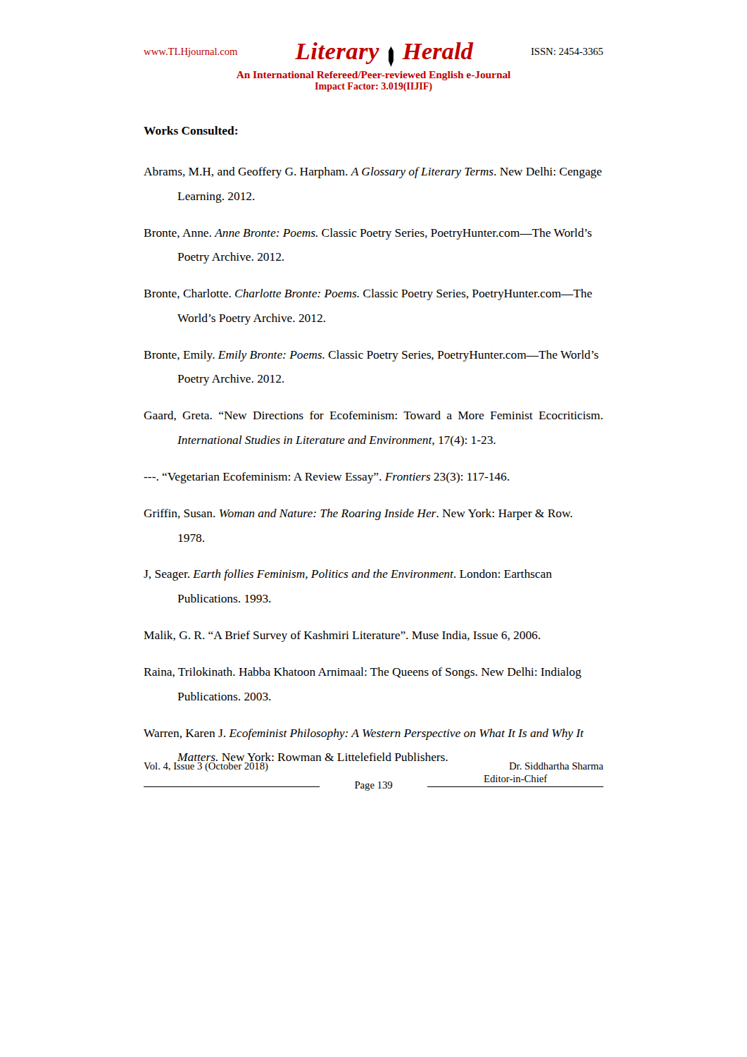www.TLHjournal.com
Literary Herald
ISSN: 2454-3365
An International Refereed/Peer-reviewed English e-Journal
Impact Factor: 3.019(IIJIF)
Works Consulted:
Abrams, M.H, and Geoffery G. Harpham. A Glossary of Literary Terms. New Delhi: Cengage Learning. 2012.
Bronte, Anne. Anne Bronte: Poems. Classic Poetry Series, PoetryHunter.com—The World’s Poetry Archive. 2012.
Bronte, Charlotte. Charlotte Bronte: Poems. Classic Poetry Series, PoetryHunter.com—The World’s Poetry Archive. 2012.
Bronte, Emily. Emily Bronte: Poems. Classic Poetry Series, PoetryHunter.com—The World’s Poetry Archive. 2012.
Gaard, Greta. “New Directions for Ecofeminism: Toward a More Feminist Ecocriticism. International Studies in Literature and Environment, 17(4): 1-23.
---. “Vegetarian Ecofeminism: A Review Essay”. Frontiers 23(3): 117-146.
Griffin, Susan. Woman and Nature: The Roaring Inside Her. New York: Harper & Row. 1978.
J, Seager. Earth follies Feminism, Politics and the Environment. London: Earthscan Publications. 1993.
Malik, G. R. “A Brief Survey of Kashmiri Literature”. Muse India, Issue 6, 2006.
Raina, Trilokinath. Habba Khatoon Arnimaal: The Queens of Songs. New Delhi: Indialog Publications. 2003.
Warren, Karen J. Ecofeminist Philosophy: A Western Perspective on What It Is and Why It Matters. New York: Rowman & Littelefield Publishers.
Vol. 4, Issue 3 (October 2018)
Dr. Siddhartha Sharma
Page 139
Editor-in-Chief